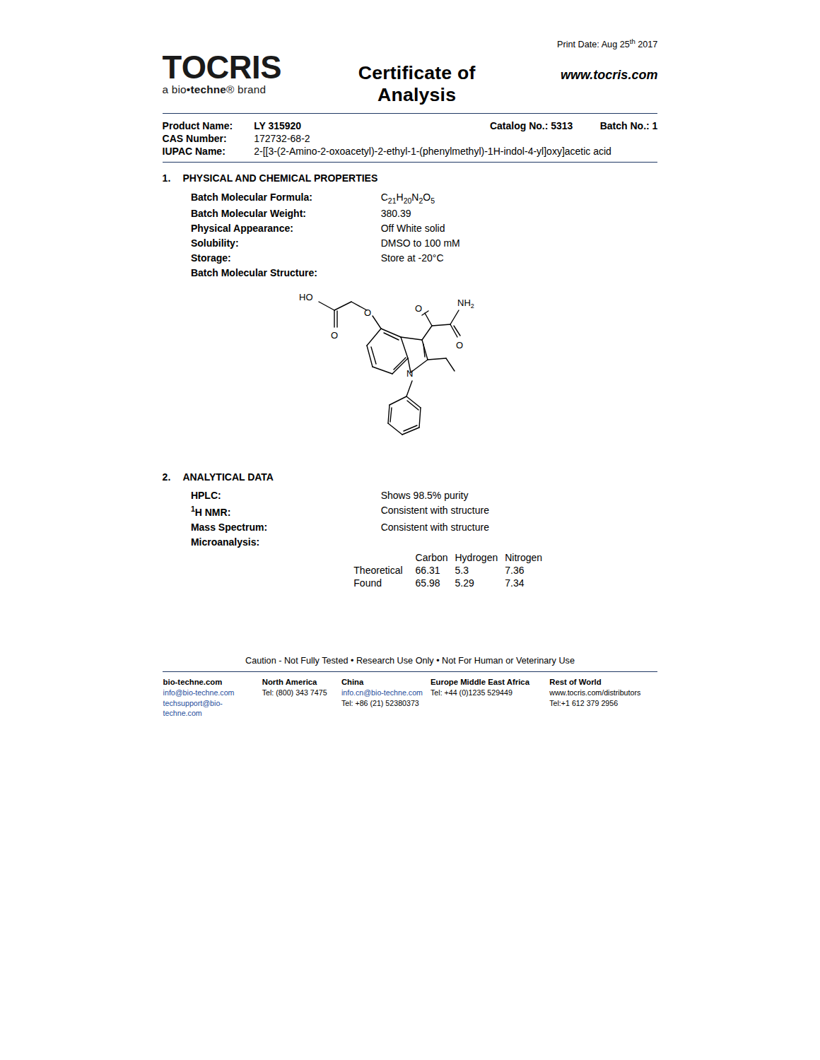Print Date: Aug 25th 2017
TOCRIS
a bio•techne® brand
Certificate of Analysis
www.tocris.com
| Product Name: | LY 315920 | Catalog No.: 5313 | Batch No.: 1 |
| CAS Number: | 172732-68-2 |
| IUPAC Name: | 2-[[3-(2-Amino-2-oxoacetyl)-2-ethyl-1-(phenylmethyl)-1H-indol-4-yl]oxy]acetic acid |
1. PHYSICAL AND CHEMICAL PROPERTIES
| Batch Molecular Formula: | C 21 H 20 N 2 O 5 |
| Batch Molecular Weight: | 380.39 |
| Physical Appearance: | Off White solid |
| Solubility: | DMSO to 100 mM |
| Storage: | Store at -20°C |
| Batch Molecular Structure: | |
HO O O N O O NH2
2. ANALYTICAL DATA
| HPLC: | Shows 98.5% purity |
| 1 H NMR: | Consistent with structure |
| Mass Spectrum: | Consistent with structure |
| Microanalysis: | |
| | Carbon | Hydrogen | Nitrogen |
| Theoretical | 66.31 | 5.3 | 7.36 |
| Found | 65.98 | 5.29 | 7.34 |
Caution - Not Fully Tested • Research Use Only • Not For Human or Veterinary Use
| bio-techne.com info@bio-techne.com techsupport@bio-techne.com | North America Tel: (800) 343 7475 | China info.cn@bio-techne.com Tel: +86 (21) 52380373 | Europe Middle East Africa Tel: +44 (0)1235 529449 | Rest of World www.tocris.com/distributors Tel:+1 612 379 2956 |